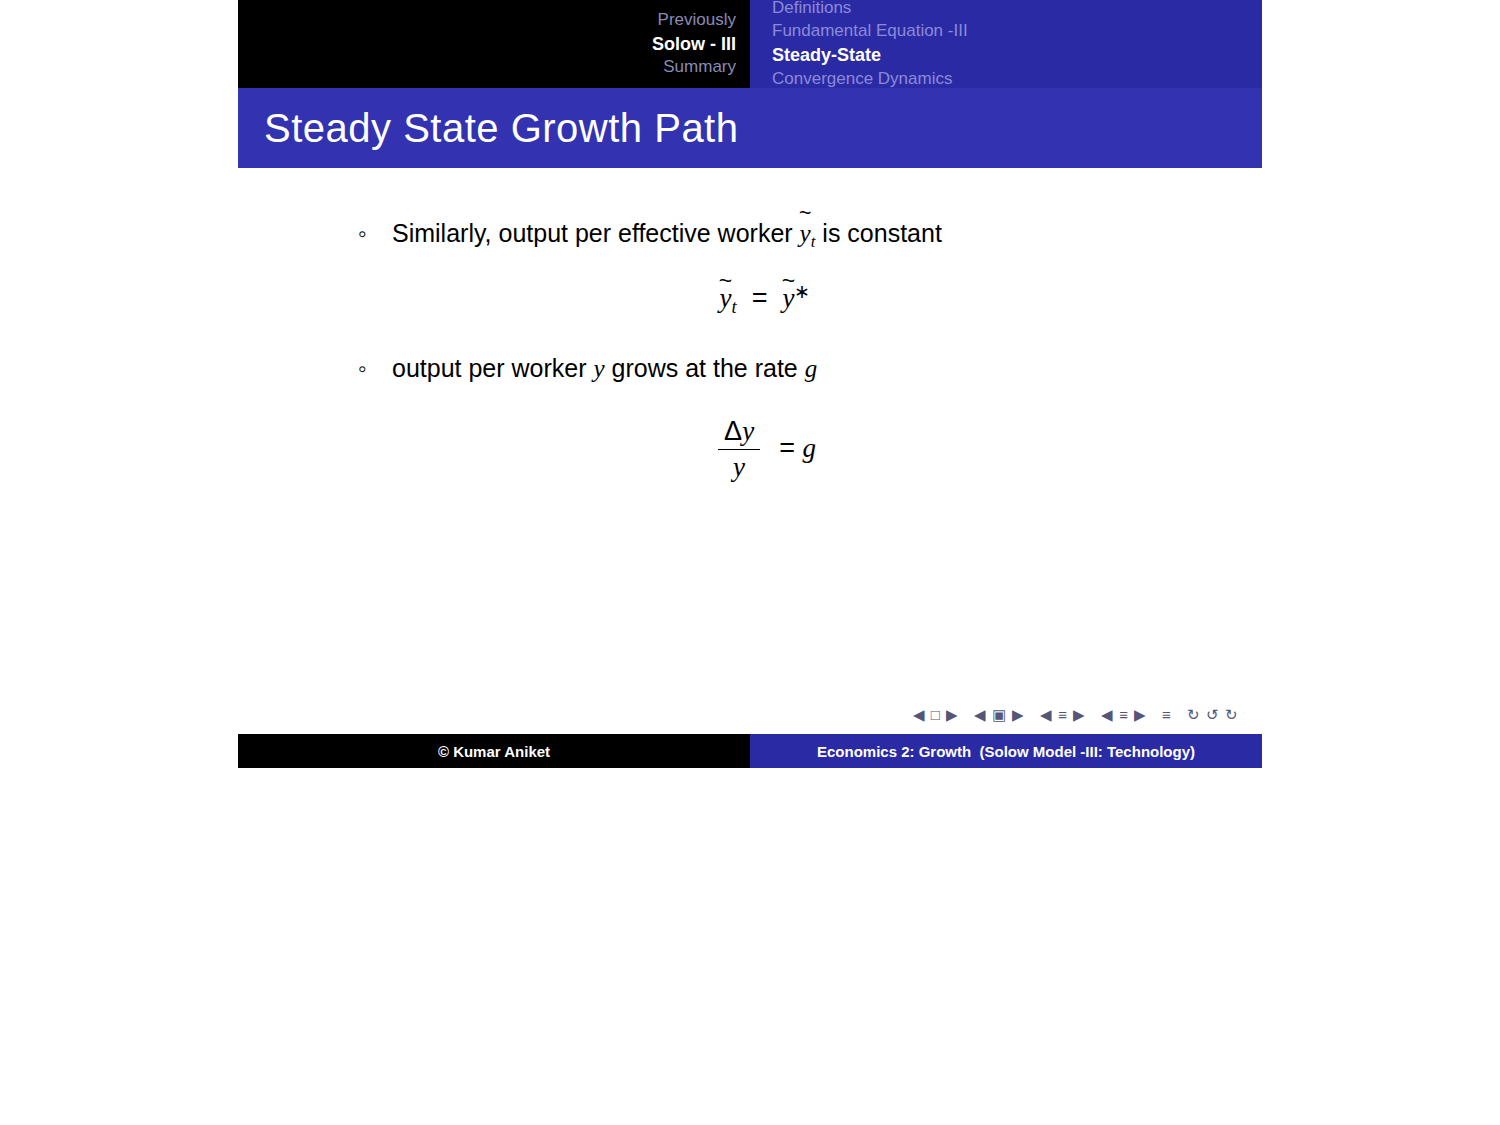Previously Solow - III Summary
Definitions Fundamental Equation -III Steady-State Convergence Dynamics
Steady State Growth Path
Similarly, output per effective worker ~y t is constant
~y t = ~y∗
output per worker y grows at the rate g
Δy y = g
◀□▶ ◀▣▶ ◀≡▶ ◀≡▶ ≡ ↻↺↻
© Kumar Aniket
Economics 2: Growth (Solow Model -III: Technology)